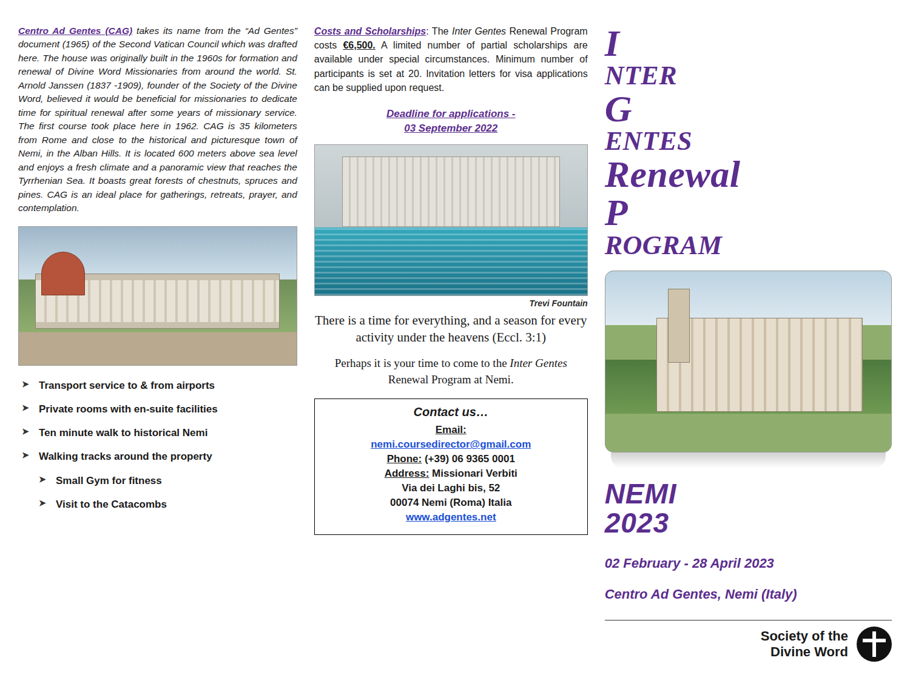Centro Ad Gentes (CAG) takes its name from the “Ad Gentes” document (1965) of the Second Vatican Council which was drafted here. The house was originally built in the 1960s for formation and renewal of Divine Word Missionaries from around the world. St. Arnold Janssen (1837 -1909), founder of the Society of the Divine Word, believed it would be beneficial for missionaries to dedicate time for spiritual renewal after some years of missionary service. The first course took place here in 1962. CAG is 35 kilometers from Rome and close to the historical and picturesque town of Nemi, in the Alban Hills. It is located 600 meters above sea level and enjoys a fresh climate and a panoramic view that reaches the Tyrrhenian Sea. It boasts great forests of chestnuts, spruces and pines. CAG is an ideal place for gatherings, retreats, prayer, and contemplation.
Transport service to & from airports
Private rooms with en-suite facilities
Ten minute walk to historical Nemi
Walking tracks around the property
Small Gym for fitness
Visit to the Catacombs
Costs and Scholarships: The Inter Gentes Renewal Program costs €6,500. A limited number of partial scholarships are available under special circumstances. Minimum number of participants is set at 20. Invitation letters for visa applications can be supplied upon request.
Deadline for applications -
03 September 2022
Trevi Fountain
There is a time for everything, and a season for every activity under the heavens (Eccl. 3:1)
Perhaps it is your time to come to the Inter Gentes Renewal Program at Nemi.
Contact us…
Email:
nemi.coursedirector@gmail.com
Phone: (+39) 06 9365 0001
Address: Missionari Verbiti
Via dei Laghi bis, 52
00074 Nemi (Roma) Italia
www.adgentes.net
INTER GENTES Renewal PROGRAM
NEMI
2023
02 February - 28 April 2023
Centro Ad Gentes, Nemi (Italy)
Society of the
Divine Word